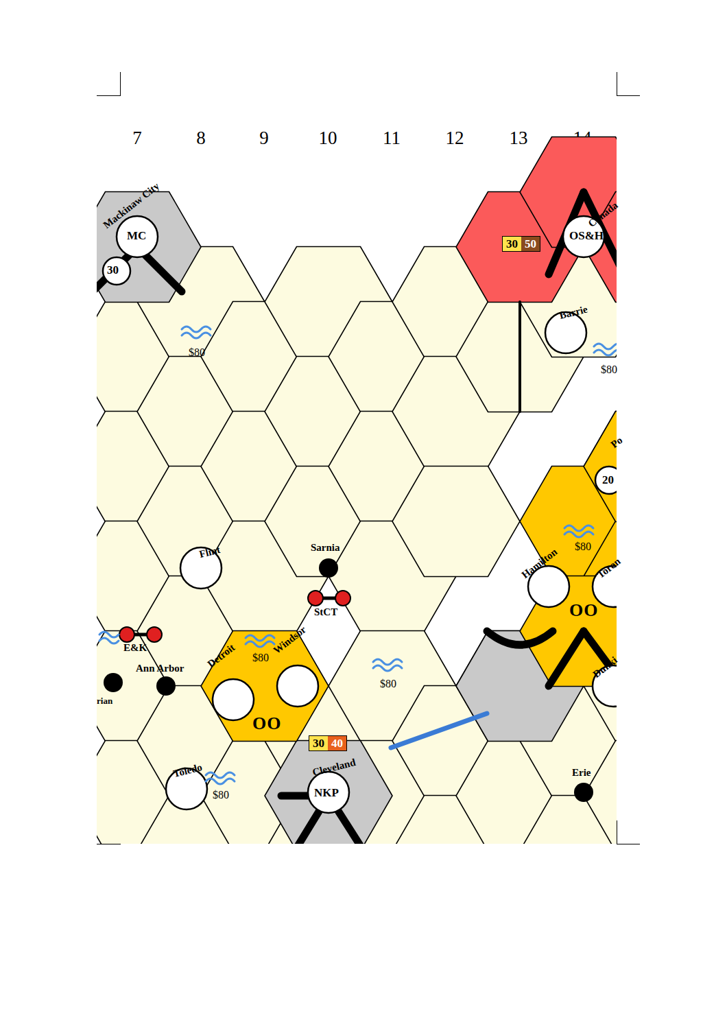7
8
9
10
11
12
13
14
R = 93 => width 186, height ~161
Mackinaw City
MC
30
Canada
OS&H
3050
Barrie
$80
$80
$80
$80
$80
$80
Po
20
Flint
Sarnia
StCT
E&K
Ann Arbor
rian
Detroit
Windsor
OO
Hamilton
Toron
OO
Dunki
Cleveland
NKP
3040
Toledo
Erie